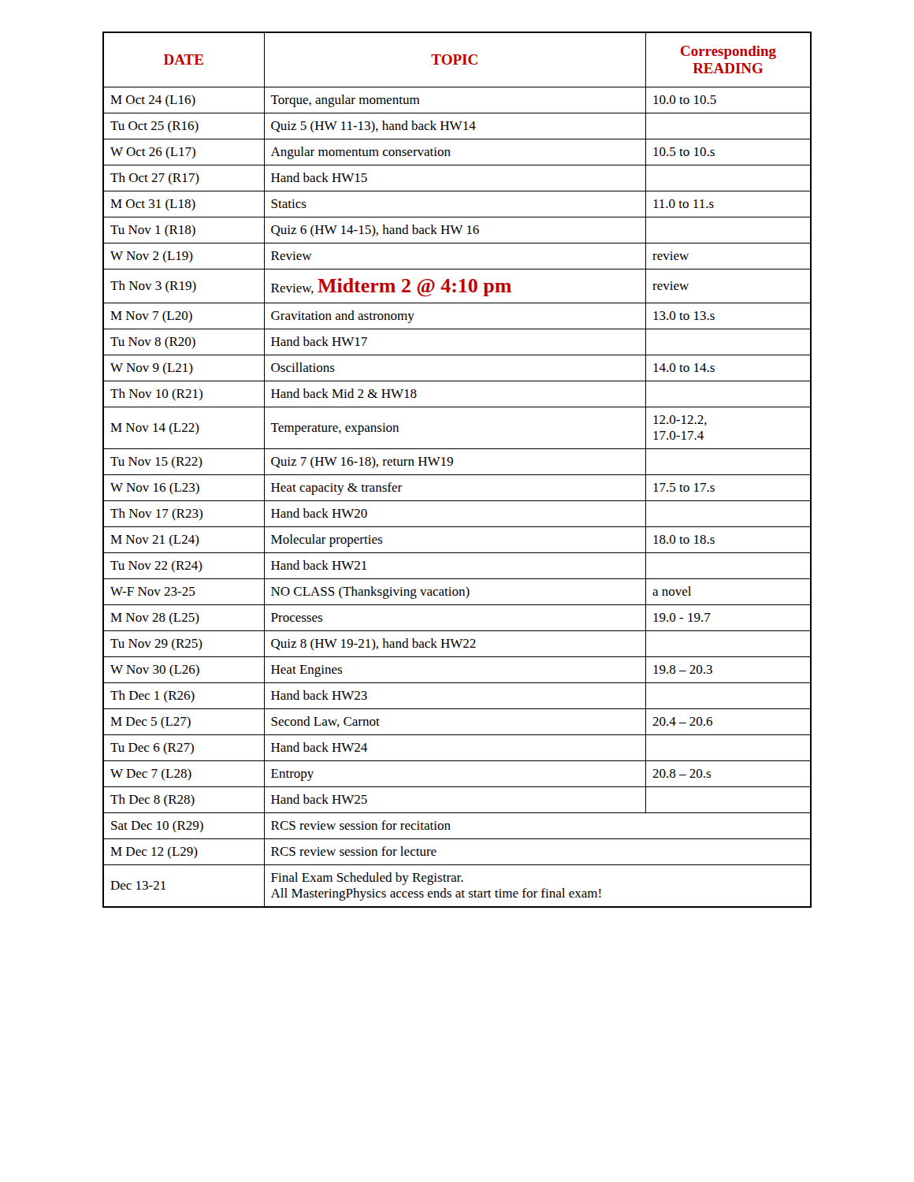| DATE | TOPIC | Corresponding READING |
| --- | --- | --- |
| M Oct 24 (L16) | Torque, angular momentum | 10.0 to 10.5 |
| Tu Oct 25 (R16) | Quiz 5 (HW 11-13), hand back HW14 | |
| W Oct 26 (L17) | Angular momentum conservation | 10.5 to 10.s |
| Th Oct 27 (R17) | Hand back HW15 | |
| M Oct 31 (L18) | Statics | 11.0 to 11.s |
| Tu Nov 1 (R18) | Quiz 6 (HW 14-15), hand back HW 16 | |
| W Nov 2 (L19) | Review | review |
| Th Nov 3 (R19) | Review, Midterm 2 @ 4:10 pm | review |
| M Nov 7 (L20) | Gravitation and astronomy | 13.0 to 13.s |
| Tu Nov 8 (R20) | Hand back HW17 | |
| W Nov 9 (L21) | Oscillations | 14.0 to 14.s |
| Th Nov 10 (R21) | Hand back Mid 2 & HW18 | |
| M Nov 14 (L22) | Temperature, expansion | 12.0-12.2, 17.0-17.4 |
| Tu Nov 15 (R22) | Quiz 7 (HW 16-18), return HW19 | |
| W Nov 16 (L23) | Heat capacity & transfer | 17.5 to 17.s |
| Th Nov 17 (R23) | Hand back HW20 | |
| M Nov 21 (L24) | Molecular properties | 18.0 to 18.s |
| Tu Nov 22 (R24) | Hand back HW21 | |
| W-F Nov 23-25 | NO CLASS (Thanksgiving vacation) | a novel |
| M Nov 28 (L25) | Processes | 19.0 - 19.7 |
| Tu Nov 29 (R25) | Quiz 8 (HW 19-21), hand back HW22 | |
| W Nov 30 (L26) | Heat Engines | 19.8 – 20.3 |
| Th Dec 1 (R26) | Hand back HW23 | |
| M Dec 5 (L27) | Second Law, Carnot | 20.4 – 20.6 |
| Tu Dec 6 (R27) | Hand back HW24 | |
| W Dec 7 (L28) | Entropy | 20.8 – 20.s |
| Th Dec 8 (R28) | Hand back HW25 | |
| Sat Dec 10 (R29) | RCS review session for recitation |
| M Dec 12 (L29) | RCS review session for lecture |
| Dec 13-21 | Final Exam Scheduled by Registrar. All MasteringPhysics access ends at start time for final exam! |